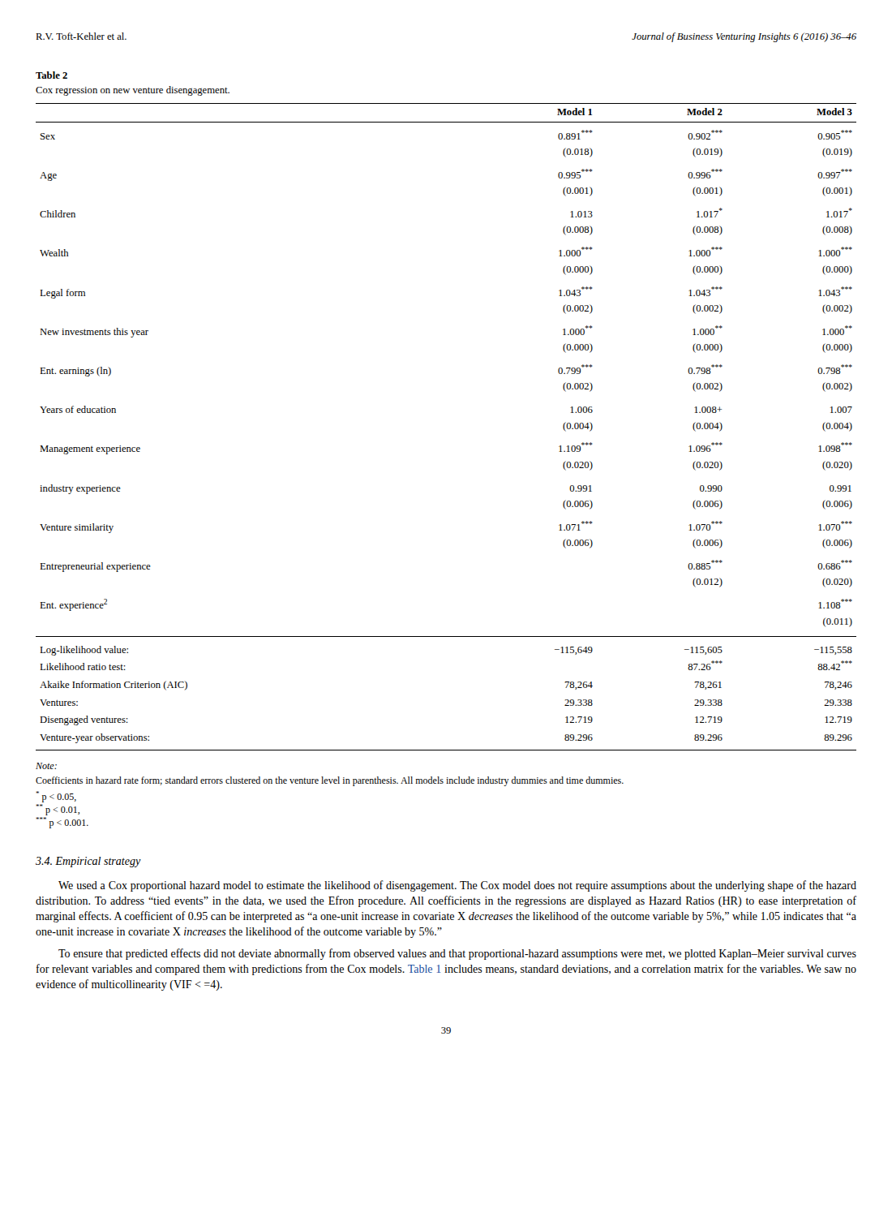R.V. Toft-Kehler et al. Journal of Business Venturing Insights 6 (2016) 36–46
Table 2 Cox regression on new venture disengagement.
| | Model 1 | Model 2 | Model 3 |
| --- | --- | --- | --- |
| Sex | 0.891 *** | 0.902 *** | 0.905 *** |
| | (0.018) | (0.019) | (0.019) |
| Age | 0.995 *** | 0.996 *** | 0.997 *** |
| | (0.001) | (0.001) | (0.001) |
| Children | 1.013 | 1.017 * | 1.017 * |
| | (0.008) | (0.008) | (0.008) |
| Wealth | 1.000 *** | 1.000 *** | 1.000 *** |
| | (0.000) | (0.000) | (0.000) |
| Legal form | 1.043 *** | 1.043 *** | 1.043 *** |
| | (0.002) | (0.002) | (0.002) |
| New investments this year | 1.000 ** | 1.000 ** | 1.000 ** |
| | (0.000) | (0.000) | (0.000) |
| Ent. earnings (ln) | 0.799 *** | 0.798 *** | 0.798 *** |
| | (0.002) | (0.002) | (0.002) |
| Years of education | 1.006 | 1.008+ | 1.007 |
| | (0.004) | (0.004) | (0.004) |
| Management experience | 1.109 *** | 1.096 *** | 1.098 *** |
| | (0.020) | (0.020) | (0.020) |
| industry experience | 0.991 | 0.990 | 0.991 |
| | (0.006) | (0.006) | (0.006) |
| Venture similarity | 1.071 *** | 1.070 *** | 1.070 *** |
| | (0.006) | (0.006) | (0.006) |
| Entrepreneurial experience | | 0.885 *** | 0.686 *** |
| | | (0.012) | (0.020) |
| Ent. experience 2 | | | 1.108 *** |
| | | | (0.011) |
| Log-likelihood value: | −115,649 | −115,605 | −115,558 |
| Likelihood ratio test: | | 87.26 *** | 88.42 *** |
| Akaike Information Criterion (AIC) | 78,264 | 78,261 | 78,246 |
| Ventures: | 29.338 | 29.338 | 29.338 |
| Disengaged ventures: | 12.719 | 12.719 | 12.719 |
| Venture-year observations: | 89.296 | 89.296 | 89.296 |
Note:
Coefficients in hazard rate form; standard errors clustered on the venture level in parenthesis. All models include industry dummies and time dummies.
* p < 0.05,
** p < 0.01,
*** p < 0.001.
3.4. Empirical strategy
We used a Cox proportional hazard model to estimate the likelihood of disengagement. The Cox model does not require assumptions about the underlying shape of the hazard distribution. To address “tied events” in the data, we used the Efron procedure. All coefficients in the regressions are displayed as Hazard Ratios (HR) to ease interpretation of marginal effects. A coefficient of 0.95 can be interpreted as “a one-unit increase in covariate X decreases the likelihood of the outcome variable by 5%,” while 1.05 indicates that “a one-unit increase in covariate X increases the likelihood of the outcome variable by 5%.”
To ensure that predicted effects did not deviate abnormally from observed values and that proportional-hazard assumptions were met, we plotted Kaplan–Meier survival curves for relevant variables and compared them with predictions from the Cox models. Table 1 includes means, standard deviations, and a correlation matrix for the variables. We saw no evidence of multicollinearity (VIF < =4).
39